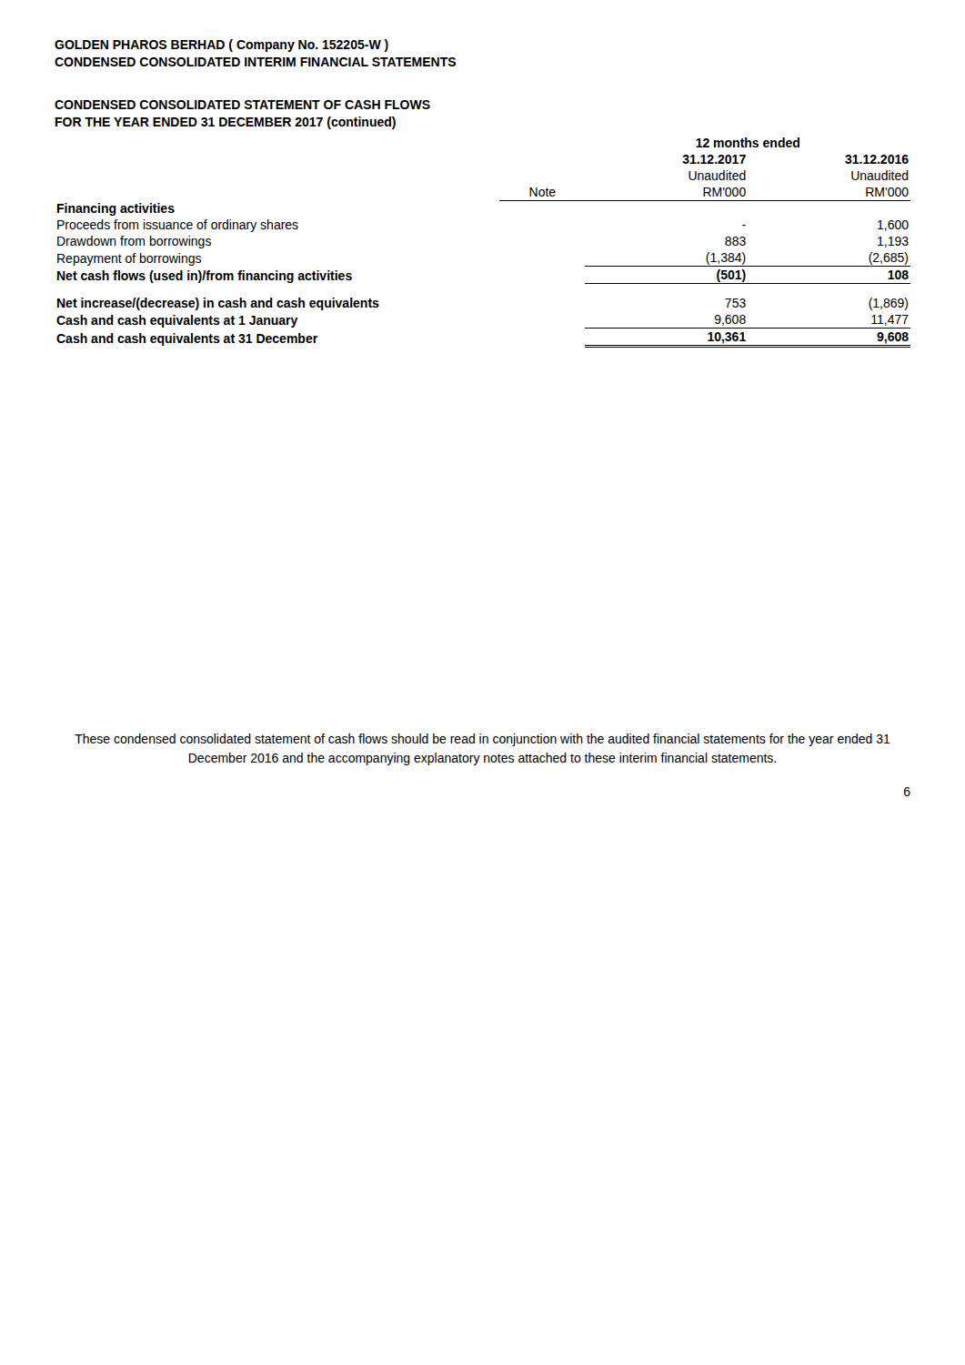GOLDEN PHAROS BERHAD ( Company No. 152205-W )
CONDENSED CONSOLIDATED INTERIM FINANCIAL STATEMENTS
CONDENSED CONSOLIDATED STATEMENT OF CASH FLOWS
FOR THE YEAR ENDED 31 DECEMBER 2017 (continued)
| | | 12 months ended |
| | | 31.12.2017 | 31.12.2016 |
| | | Unaudited | Unaudited |
| | Note | RM'000 | RM'000 |
| Financing activities | | | |
| Proceeds from issuance of ordinary shares | | - | 1,600 |
| Drawdown from borrowings | | 883 | 1,193 |
| Repayment of borrowings | | (1,384) | (2,685) |
| Net cash flows (used in)/from financing activities | | (501) | 108 |
| Net increase/(decrease) in cash and cash equivalents | | 753 | (1,869) |
| Cash and cash equivalents at 1 January | | 9,608 | 11,477 |
| Cash and cash equivalents at 31 December | | 10,361 | 9,608 |
These condensed consolidated statement of cash flows should be read in conjunction with the audited financial statements for the year ended 31 December 2016 and the accompanying explanatory notes attached to these interim financial statements.
6